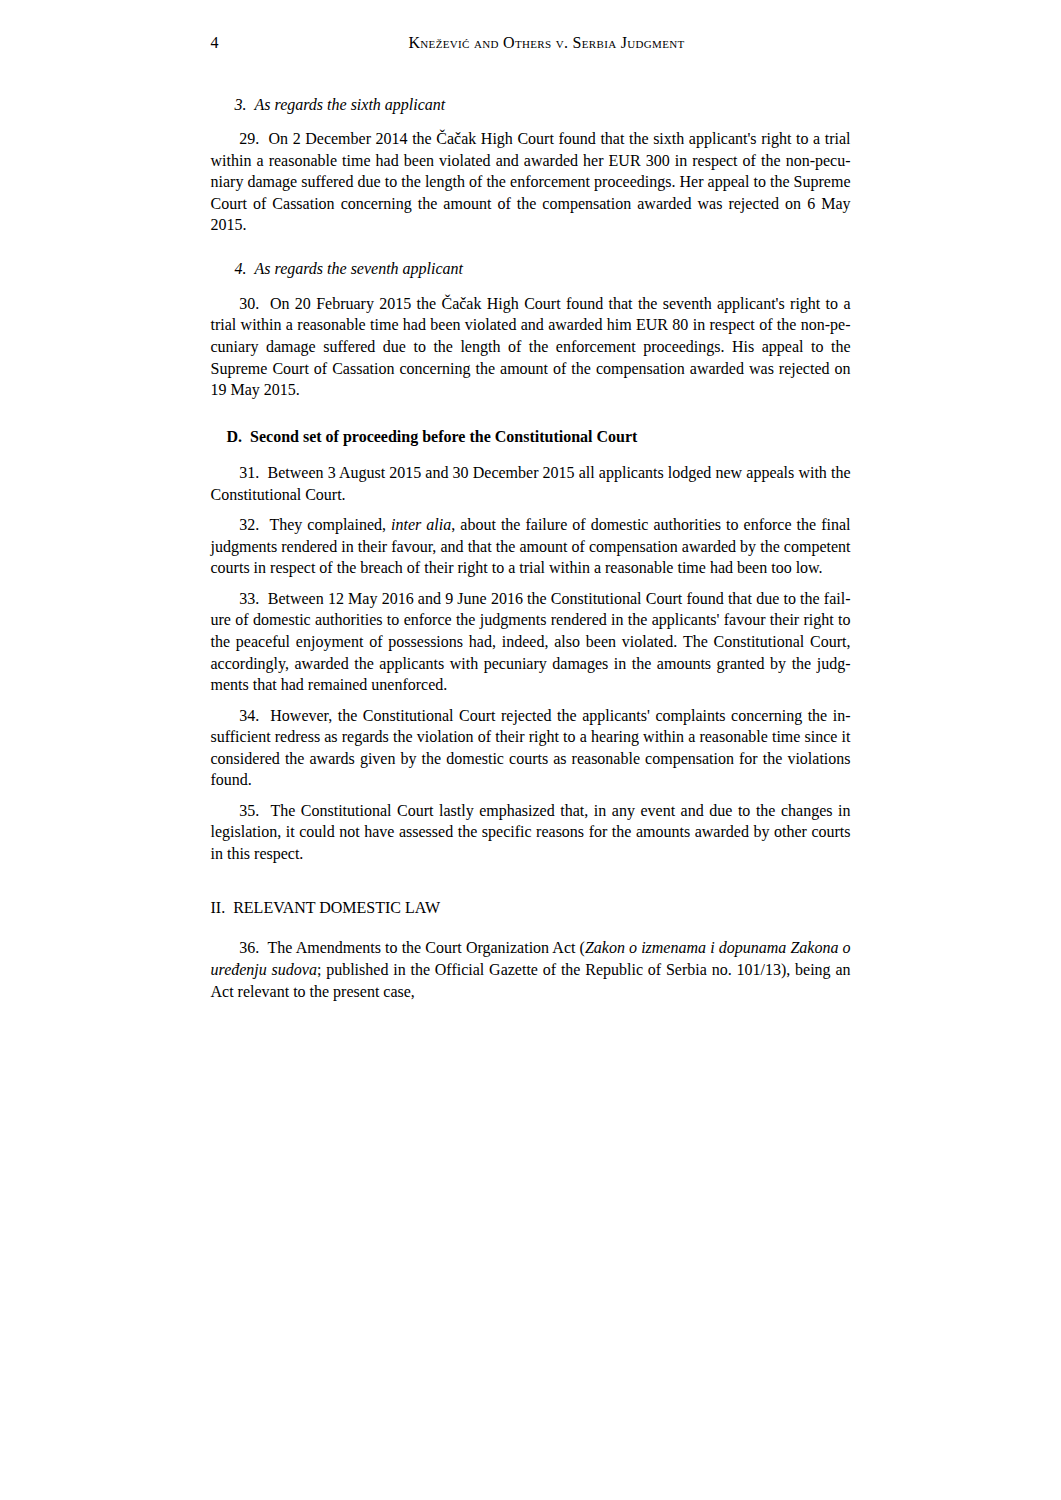4 Knežević and Others v. Serbia Judgment
3. As regards the sixth applicant
29. On 2 December 2014 the Čačak High Court found that the sixth applicant's right to a trial within a reasonable time had been violated and awarded her EUR 300 in respect of the non-pecuniary damage suffered due to the length of the enforcement proceedings. Her appeal to the Supreme Court of Cassation concerning the amount of the compensation awarded was rejected on 6 May 2015.
4. As regards the seventh applicant
30. On 20 February 2015 the Čačak High Court found that the seventh applicant's right to a trial within a reasonable time had been violated and awarded him EUR 80 in respect of the non-pecuniary damage suffered due to the length of the enforcement proceedings. His appeal to the Supreme Court of Cassation concerning the amount of the compensation awarded was rejected on 19 May 2015.
D. Second set of proceeding before the Constitutional Court
31. Between 3 August 2015 and 30 December 2015 all applicants lodged new appeals with the Constitutional Court.
32. They complained, inter alia, about the failure of domestic authorities to enforce the final judgments rendered in their favour, and that the amount of compensation awarded by the competent courts in respect of the breach of their right to a trial within a reasonable time had been too low.
33. Between 12 May 2016 and 9 June 2016 the Constitutional Court found that due to the failure of domestic authorities to enforce the judgments rendered in the applicants' favour their right to the peaceful enjoyment of possessions had, indeed, also been violated. The Constitutional Court, accordingly, awarded the applicants with pecuniary damages in the amounts granted by the judgments that had remained unenforced.
34. However, the Constitutional Court rejected the applicants' complaints concerning the insufficient redress as regards the violation of their right to a hearing within a reasonable time since it considered the awards given by the domestic courts as reasonable compensation for the violations found.
35. The Constitutional Court lastly emphasized that, in any event and due to the changes in legislation, it could not have assessed the specific reasons for the amounts awarded by other courts in this respect.
II. Relevant domestic law
36. The Amendments to the Court Organization Act (Zakon o izmenama i dopunama Zakona o uređenju sudova; published in the Official Gazette of the Republic of Serbia no. 101/13), being an Act relevant to the present case,